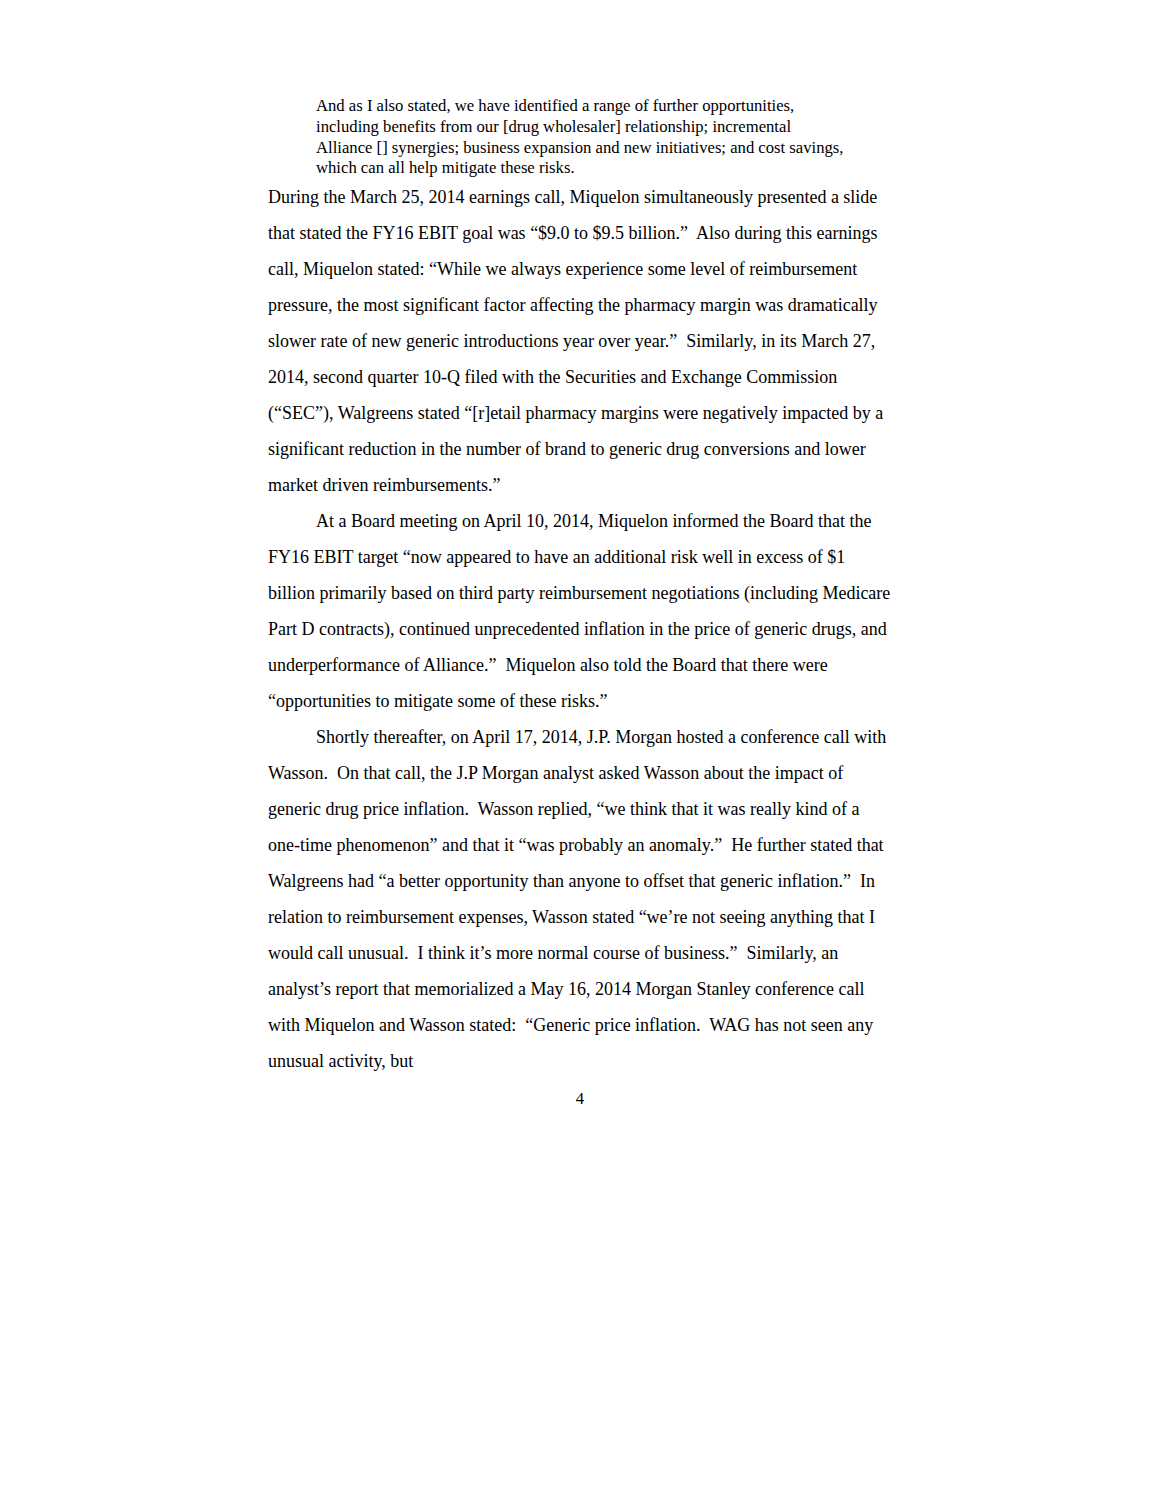And as I also stated, we have identified a range of further opportunities, including benefits from our [drug wholesaler] relationship; incremental Alliance [] synergies; business expansion and new initiatives; and cost savings, which can all help mitigate these risks.
During the March 25, 2014 earnings call, Miquelon simultaneously presented a slide that stated the FY16 EBIT goal was “$9.0 to $9.5 billion.” Also during this earnings call, Miquelon stated: “While we always experience some level of reimbursement pressure, the most significant factor affecting the pharmacy margin was dramatically slower rate of new generic introductions year over year.” Similarly, in its March 27, 2014, second quarter 10-Q filed with the Securities and Exchange Commission (“SEC”), Walgreens stated “[r]etail pharmacy margins were negatively impacted by a significant reduction in the number of brand to generic drug conversions and lower market driven reimbursements.”
At a Board meeting on April 10, 2014, Miquelon informed the Board that the FY16 EBIT target “now appeared to have an additional risk well in excess of $1 billion primarily based on third party reimbursement negotiations (including Medicare Part D contracts), continued unprecedented inflation in the price of generic drugs, and underperformance of Alliance.” Miquelon also told the Board that there were “opportunities to mitigate some of these risks.”
Shortly thereafter, on April 17, 2014, J.P. Morgan hosted a conference call with Wasson. On that call, the J.P Morgan analyst asked Wasson about the impact of generic drug price inflation. Wasson replied, “we think that it was really kind of a one-time phenomenon” and that it “was probably an anomaly.” He further stated that Walgreens had “a better opportunity than anyone to offset that generic inflation.” In relation to reimbursement expenses, Wasson stated “we’re not seeing anything that I would call unusual. I think it’s more normal course of business.” Similarly, an analyst’s report that memorialized a May 16, 2014 Morgan Stanley conference call with Miquelon and Wasson stated: “Generic price inflation. WAG has not seen any unusual activity, but
4